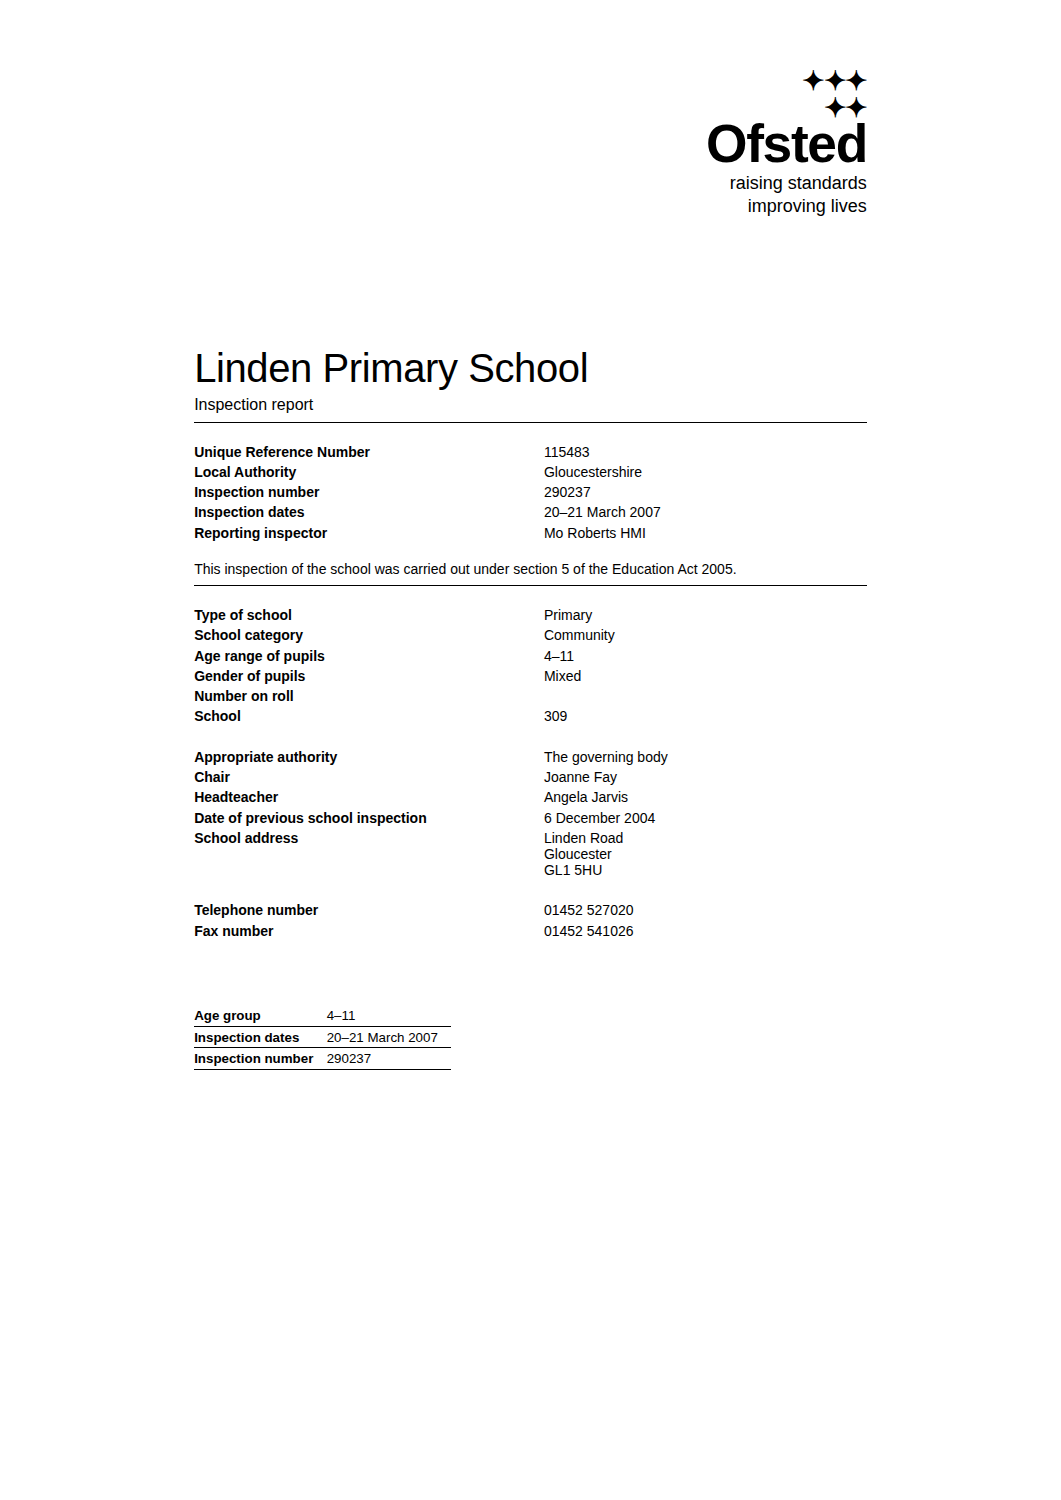✦✦✦
✦✦
Ofsted
raising standards
improving lives
Linden Primary School
Inspection report
| Unique Reference Number | 115483 |
| Local Authority | Gloucestershire |
| Inspection number | 290237 |
| Inspection dates | 20–21 March 2007 |
| Reporting inspector | Mo Roberts HMI |
This inspection of the school was carried out under section 5 of the Education Act 2005.
| Type of school | Primary |
| School category | Community |
| Age range of pupils | 4–11 |
| Gender of pupils | Mixed |
| Number on roll | |
| School | 309 |
| Appropriate authority | The governing body |
| Chair | Joanne Fay |
| Headteacher | Angela Jarvis |
| Date of previous school inspection | 6 December 2004 |
| School address | Linden Road Gloucester GL1 5HU |
| Telephone number | 01452 527020 |
| Fax number | 01452 541026 |
| Age group | 4–11 |
| Inspection dates | 20–21 March 2007 |
| Inspection number | 290237 |